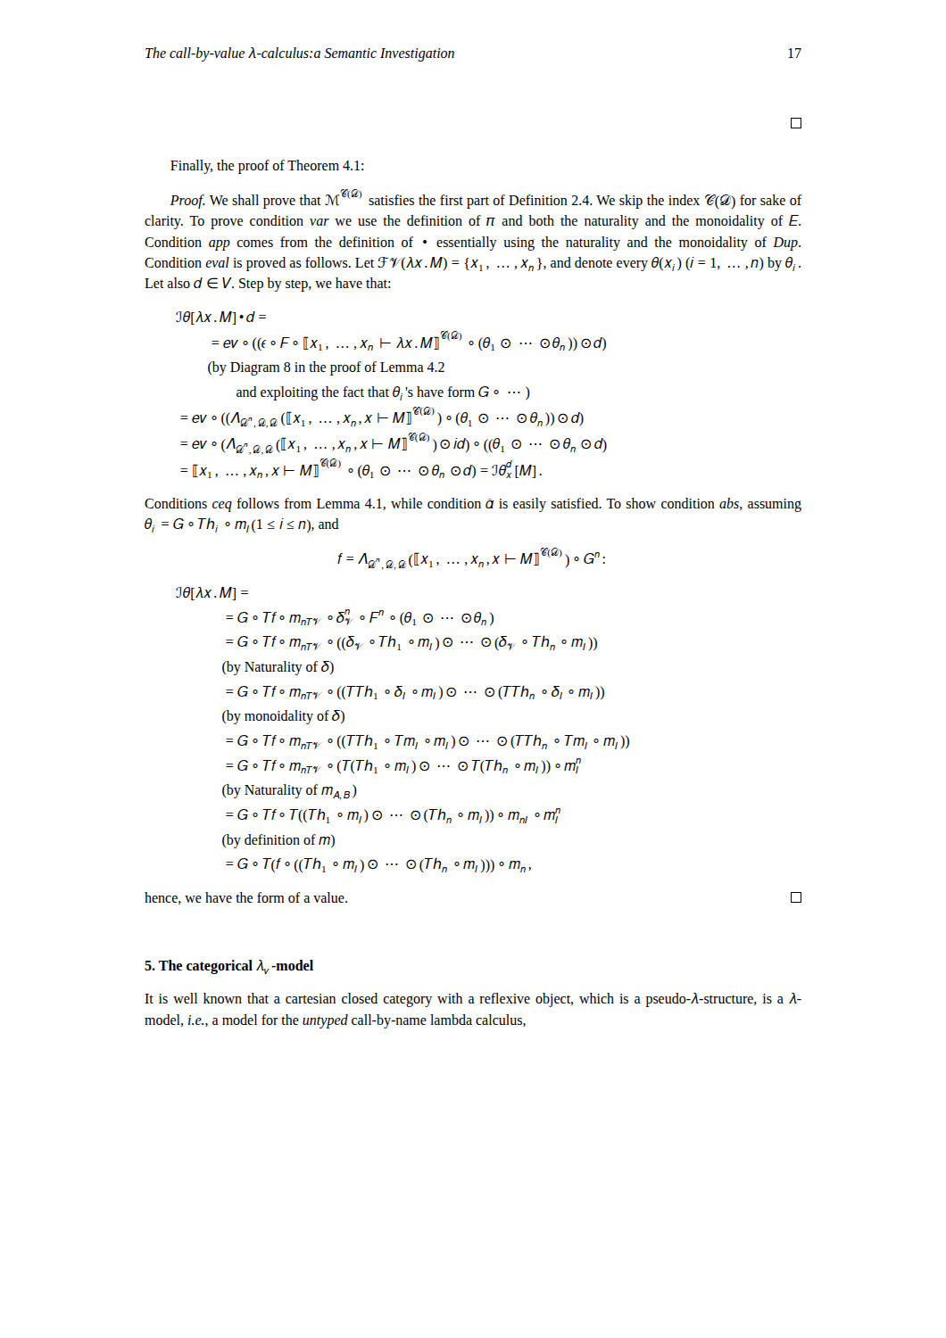The call-by-value λ-calculus:a Semantic Investigation 17
Finally, the proof of Theorem 4.1:
Proof. We shall prove that ℳ𝒞(𝒟) satisfies the first part of Definition 2.4. We skip the index 𝒞(𝒟) for sake of clarity. To prove condition var we use the definition of π and both the naturality and the monoidality of E. Condition app comes from the definition of • essentially using the naturality and the monoidality of Dup. Condition eval is proved as follows. Let ℱ𝒱(λx.M)={x1,…,xn}, and denote every θ(xi) (i=1,…,n) by θi. Let also d∈V. Step by step, we have that:
ℐθ[λx.M]•d=
=ev∘((ϵ∘F∘⟦x1,…,xn⊢λx.M⟧𝒞(𝒟)∘(θ1⊙⋯⊙θn))⊙d)
(by Diagram 8 in the proof of Lemma 4.2
and exploiting the fact that θi's have form G∘⋯)
=ev∘((Λ𝒟n,𝒟,𝒟(⟦x1,…,xn,x⊢M⟧𝒞(𝒟))∘(θ1⊙⋯⊙θn))⊙d)
=ev∘(Λ𝒟n,𝒟,𝒟(⟦x1,…,xn,x⊢M⟧𝒞(𝒟))⊙id)∘((θ1⊙⋯⊙θn⊙d)
=⟦x1,…,xn,x⊢M⟧𝒞(𝒟)∘(θ1⊙⋯⊙θn⊙d)=ℐθxd[M].
Conditions ceq follows from Lemma 4.1, while condition α‾ is easily satisfied. To show condition abs, assuming θi=G∘Thi∘mI(1≤i≤n), and
f=Λ𝒟n,𝒟,𝒟(⟦x1,…,xn,x⊢M⟧𝒞(𝒟))∘Gn:
ℐθ[λx.M]=
=G∘Tf∘mnT𝒱∘δ𝒱n∘Fn∘(θ1⊙⋯⊙θn)
=G∘Tf∘mnT𝒱∘((δ𝒱∘Th1∘mI)⊙⋯⊙(δ𝒱∘Thn∘mI))
(by Naturality of δ)
=G∘Tf∘mnT𝒱∘((TTh1∘δI∘mI)⊙⋯⊙(TThn∘δI∘mI))
(by monoidality of δ)
=G∘Tf∘mnT𝒱∘((TTh1∘TmI∘mI)⊙⋯⊙(TThn∘TmI∘mI))
=G∘Tf∘mnT𝒱∘(T(Th1∘mI)⊙⋯⊙T(Thn∘mI))∘mIn
(by Naturality of mA,B)
=G∘Tf∘T((Th1∘mI)⊙⋯⊙(Thn∘mI))∘mnI∘mIn
(by definition of m)
=G∘T(f∘((Th1∘mI)⊙⋯⊙(Thn∘mI)))∘mn,
hence, we have the form of a value.
5. The categorical λv-model
It is well known that a cartesian closed category with a reflexive object, which is a pseudo-λ-structure, is a λ-model, i.e., a model for the untyped call-by-name lambda calculus,